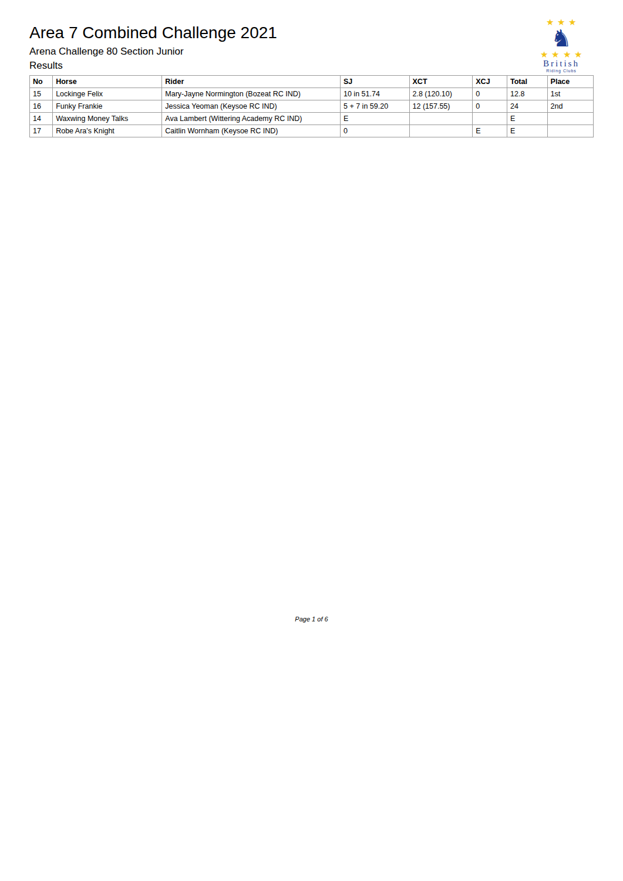★ ★ ★
♞
★ ★ ★ ★
British
Riding Clubs
Area 7 Combined Challenge 2021
Arena Challenge 80 Section Junior
Results
| No | Horse | Rider | SJ | XCT | XCJ | Total | Place |
| --- | --- | --- | --- | --- | --- | --- | --- |
| 15 | Lockinge Felix | Mary-Jayne Normington (Bozeat RC IND) | 10 in 51.74 | 2.8 (120.10) | 0 | 12.8 | 1st |
| 16 | Funky Frankie | Jessica Yeoman (Keysoe RC IND) | 5 + 7 in 59.20 | 12 (157.55) | 0 | 24 | 2nd |
| 14 | Waxwing Money Talks | Ava Lambert (Wittering Academy RC IND) | E | | | E | |
| 17 | Robe Ara's Knight | Caitlin Wornham (Keysoe RC IND) | 0 | | E | E | |
Page 1 of 6